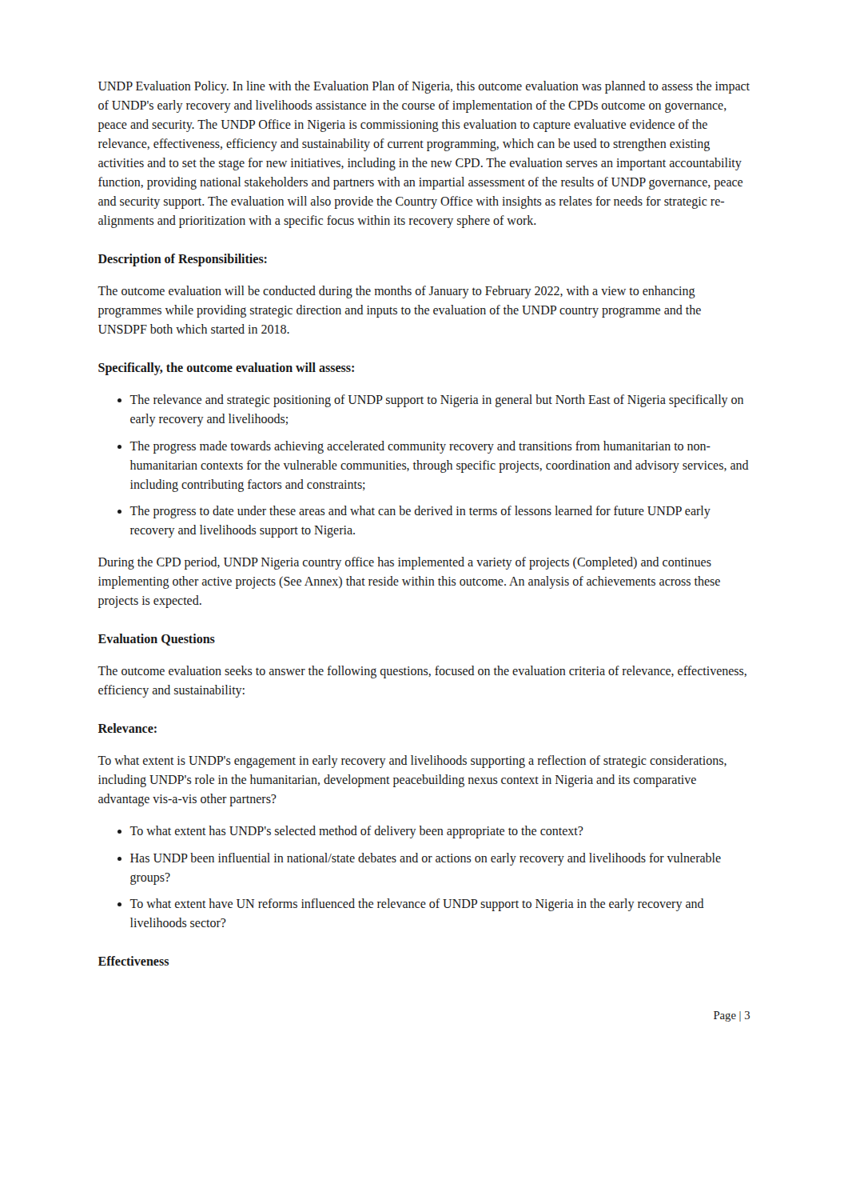UNDP Evaluation Policy. In line with the Evaluation Plan of Nigeria, this outcome evaluation was planned to assess the impact of UNDP's early recovery and livelihoods assistance in the course of implementation of the CPDs outcome on governance, peace and security. The UNDP Office in Nigeria is commissioning this evaluation to capture evaluative evidence of the relevance, effectiveness, efficiency and sustainability of current programming, which can be used to strengthen existing activities and to set the stage for new initiatives, including in the new CPD. The evaluation serves an important accountability function, providing national stakeholders and partners with an impartial assessment of the results of UNDP governance, peace and security support. The evaluation will also provide the Country Office with insights as relates for needs for strategic re-alignments and prioritization with a specific focus within its recovery sphere of work.
Description of Responsibilities:
The outcome evaluation will be conducted during the months of January to February 2022, with a view to enhancing programmes while providing strategic direction and inputs to the evaluation of the UNDP country programme and the UNSDPF both which started in 2018.
Specifically, the outcome evaluation will assess:
The relevance and strategic positioning of UNDP support to Nigeria in general but North East of Nigeria specifically on early recovery and livelihoods;
The progress made towards achieving accelerated community recovery and transitions from humanitarian to non-humanitarian contexts for the vulnerable communities, through specific projects, coordination and advisory services, and including contributing factors and constraints;
The progress to date under these areas and what can be derived in terms of lessons learned for future UNDP early recovery and livelihoods support to Nigeria.
During the CPD period, UNDP Nigeria country office has implemented a variety of projects (Completed) and continues implementing other active projects (See Annex) that reside within this outcome. An analysis of achievements across these projects is expected.
Evaluation Questions
The outcome evaluation seeks to answer the following questions, focused on the evaluation criteria of relevance, effectiveness, efficiency and sustainability:
Relevance:
To what extent is UNDP's engagement in early recovery and livelihoods supporting a reflection of strategic considerations, including UNDP's role in the humanitarian, development peacebuilding nexus context in Nigeria and its comparative advantage vis-a-vis other partners?
To what extent has UNDP's selected method of delivery been appropriate to the context?
Has UNDP been influential in national/state debates and or actions on early recovery and livelihoods for vulnerable groups?
To what extent have UN reforms influenced the relevance of UNDP support to Nigeria in the early recovery and livelihoods sector?
Effectiveness
Page | 3